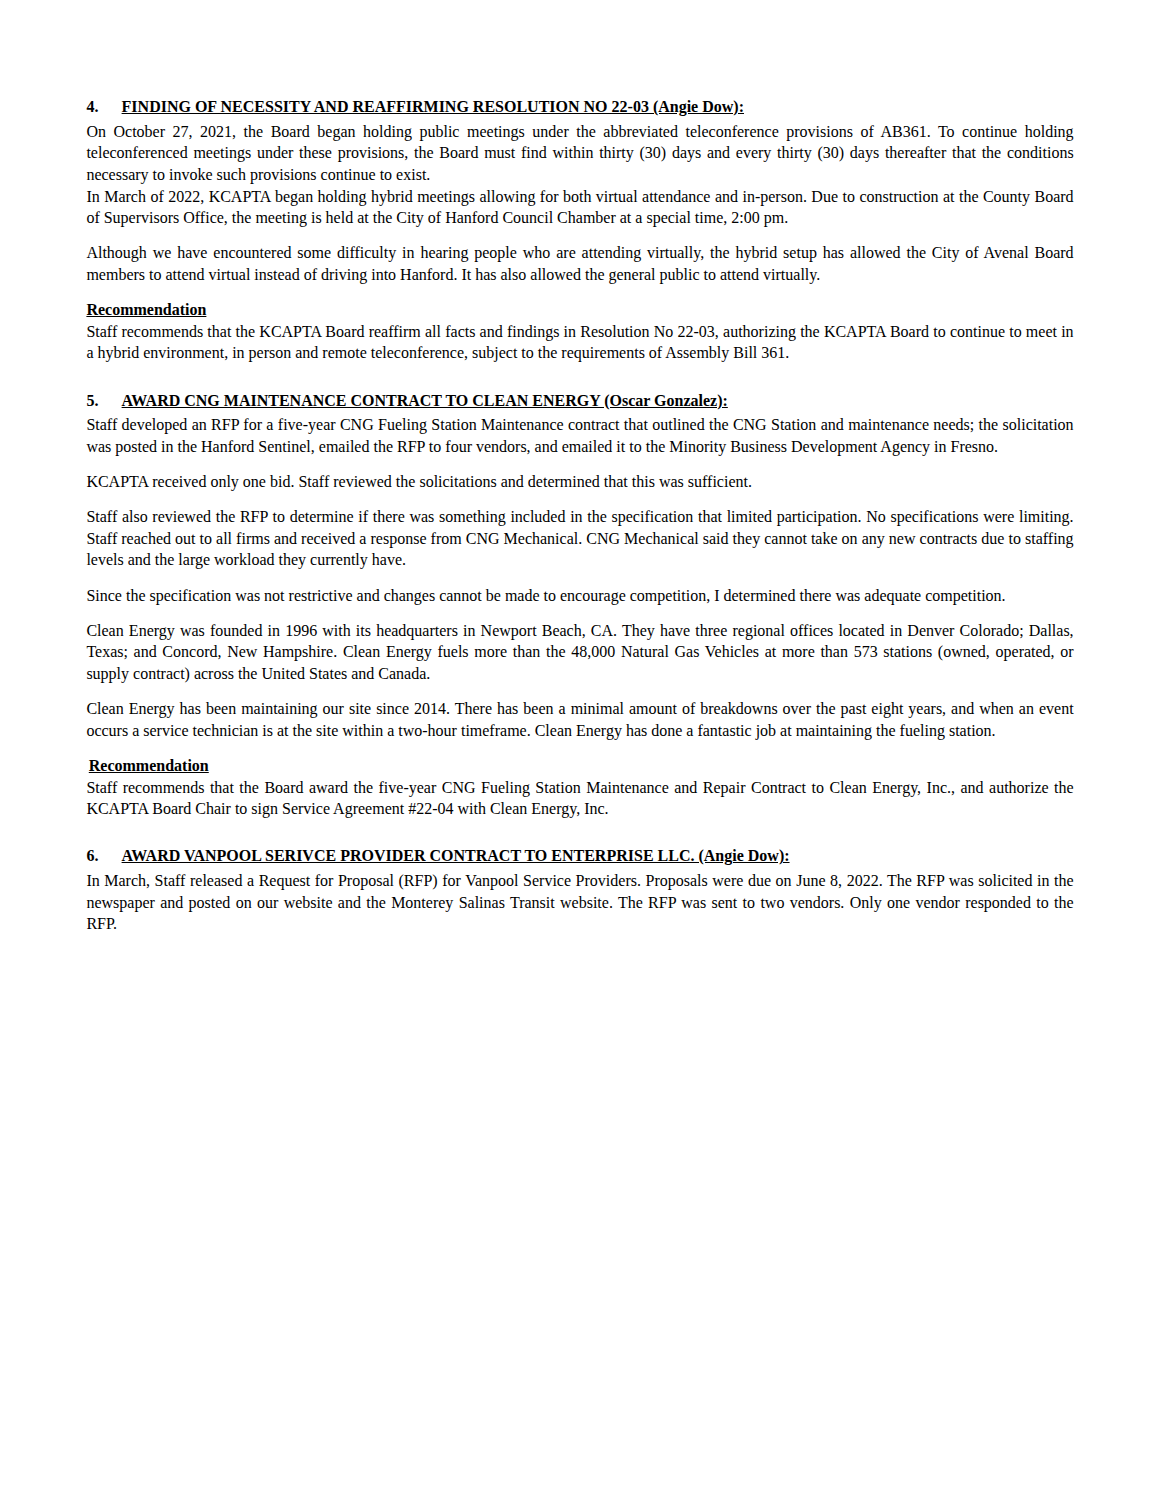4. FINDING OF NECESSITY AND REAFFIRMING RESOLUTION NO 22-03 (Angie Dow):
On October 27, 2021, the Board began holding public meetings under the abbreviated teleconference provisions of AB361. To continue holding teleconferenced meetings under these provisions, the Board must find within thirty (30) days and every thirty (30) days thereafter that the conditions necessary to invoke such provisions continue to exist.
In March of 2022, KCAPTA began holding hybrid meetings allowing for both virtual attendance and in-person. Due to construction at the County Board of Supervisors Office, the meeting is held at the City of Hanford Council Chamber at a special time, 2:00 pm.
Although we have encountered some difficulty in hearing people who are attending virtually, the hybrid setup has allowed the City of Avenal Board members to attend virtual instead of driving into Hanford. It has also allowed the general public to attend virtually.
Recommendation
Staff recommends that the KCAPTA Board reaffirm all facts and findings in Resolution No 22-03, authorizing the KCAPTA Board to continue to meet in a hybrid environment, in person and remote teleconference, subject to the requirements of Assembly Bill 361.
5. AWARD CNG MAINTENANCE CONTRACT TO CLEAN ENERGY (Oscar Gonzalez):
Staff developed an RFP for a five-year CNG Fueling Station Maintenance contract that outlined the CNG Station and maintenance needs; the solicitation was posted in the Hanford Sentinel, emailed the RFP to four vendors, and emailed it to the Minority Business Development Agency in Fresno.
KCAPTA received only one bid. Staff reviewed the solicitations and determined that this was sufficient.
Staff also reviewed the RFP to determine if there was something included in the specification that limited participation. No specifications were limiting. Staff reached out to all firms and received a response from CNG Mechanical. CNG Mechanical said they cannot take on any new contracts due to staffing levels and the large workload they currently have.
Since the specification was not restrictive and changes cannot be made to encourage competition, I determined there was adequate competition.
Clean Energy was founded in 1996 with its headquarters in Newport Beach, CA. They have three regional offices located in Denver Colorado; Dallas, Texas; and Concord, New Hampshire. Clean Energy fuels more than the 48,000 Natural Gas Vehicles at more than 573 stations (owned, operated, or supply contract) across the United States and Canada.
Clean Energy has been maintaining our site since 2014. There has been a minimal amount of breakdowns over the past eight years, and when an event occurs a service technician is at the site within a two-hour timeframe. Clean Energy has done a fantastic job at maintaining the fueling station.
Recommendation
Staff recommends that the Board award the five-year CNG Fueling Station Maintenance and Repair Contract to Clean Energy, Inc., and authorize the KCAPTA Board Chair to sign Service Agreement #22-04 with Clean Energy, Inc.
6. AWARD VANPOOL SERIVCE PROVIDER CONTRACT TO ENTERPRISE LLC. (Angie Dow):
In March, Staff released a Request for Proposal (RFP) for Vanpool Service Providers. Proposals were due on June 8, 2022. The RFP was solicited in the newspaper and posted on our website and the Monterey Salinas Transit website. The RFP was sent to two vendors. Only one vendor responded to the RFP.